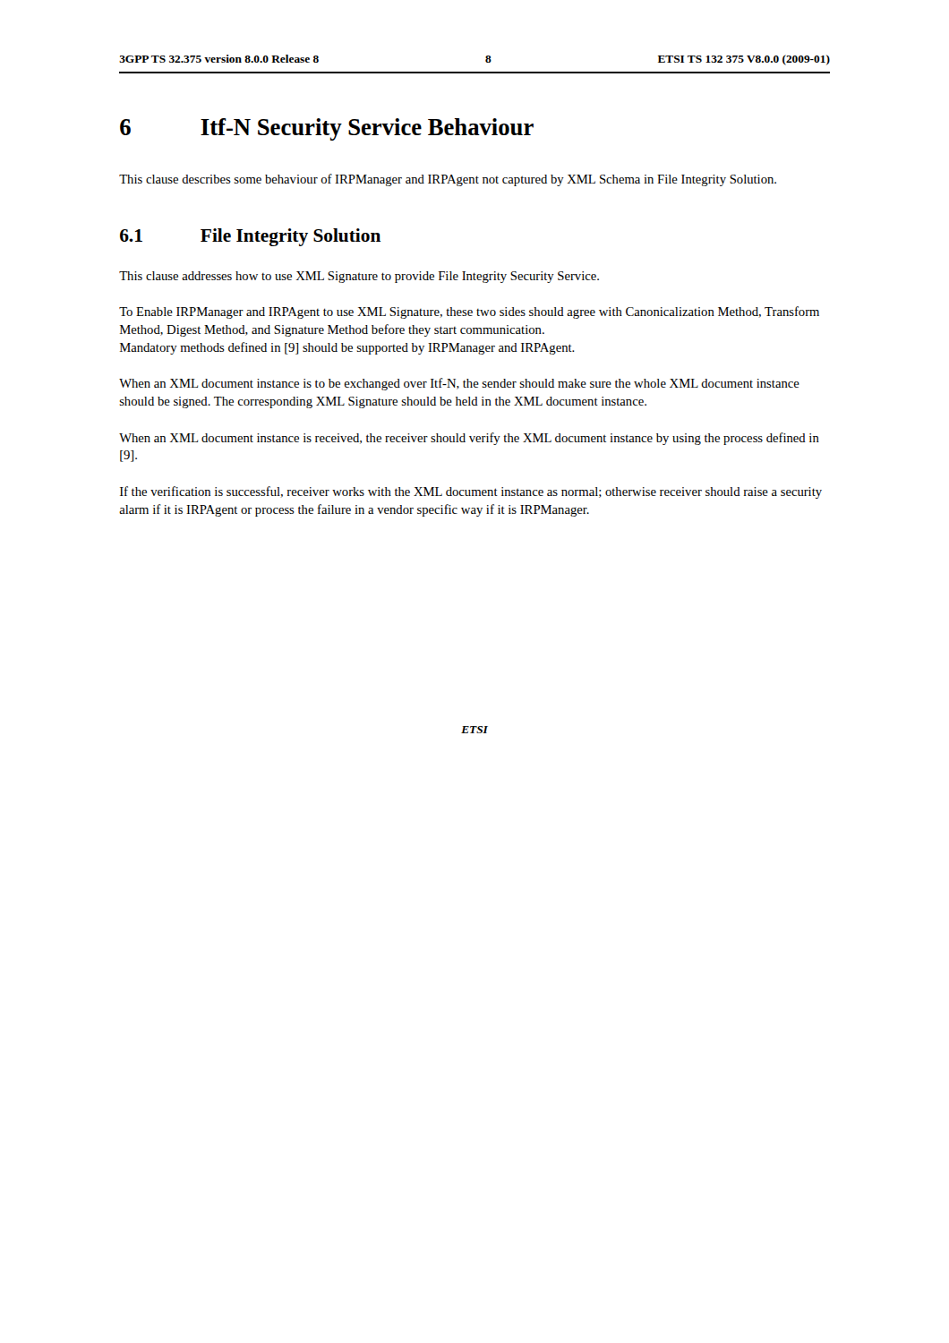3GPP TS 32.375 version 8.0.0 Release 8 8 ETSI TS 132 375 V8.0.0 (2009-01)
6 Itf-N Security Service Behaviour
This clause describes some behaviour of IRPManager and IRPAgent not captured by XML Schema in File Integrity Solution.
6.1 File Integrity Solution
This clause addresses how to use XML Signature to provide File Integrity Security Service.
To Enable IRPManager and IRPAgent to use XML Signature, these two sides should agree with Canonicalization Method, Transform Method, Digest Method, and Signature Method before they start communication.
Mandatory methods defined in [9] should be supported by IRPManager and IRPAgent.
When an XML document instance is to be exchanged over Itf-N, the sender should make sure the whole XML document instance should be signed. The corresponding XML Signature should be held in the XML document instance.
When an XML document instance is received, the receiver should verify the XML document instance by using the process defined in [9].
If the verification is successful, receiver works with the XML document instance as normal; otherwise receiver should raise a security alarm if it is IRPAgent or process the failure in a vendor specific way if it is IRPManager.
ETSI